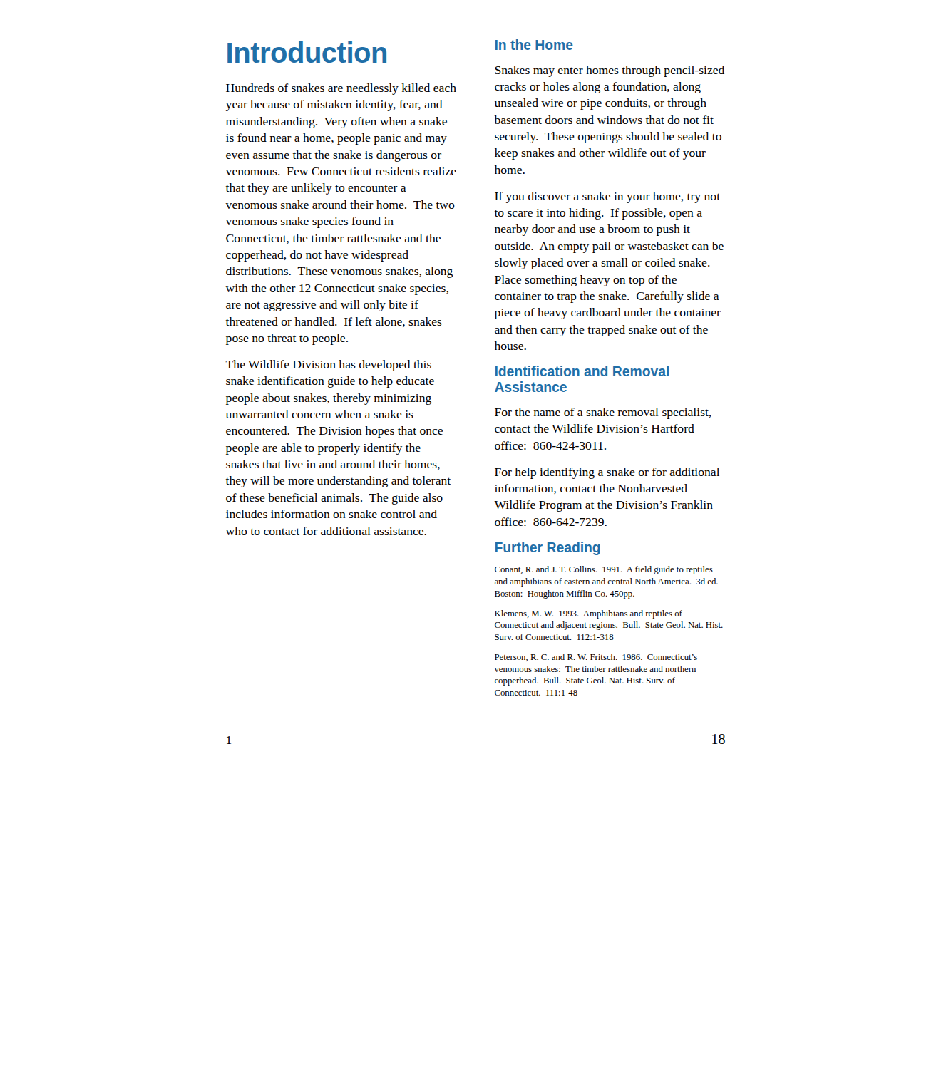Introduction
Hundreds of snakes are needlessly killed each year because of mistaken identity, fear, and misunderstanding. Very often when a snake is found near a home, people panic and may even assume that the snake is dangerous or venomous. Few Connecticut residents realize that they are unlikely to encounter a venomous snake around their home. The two venomous snake species found in Connecticut, the timber rattlesnake and the copperhead, do not have widespread distributions. These venomous snakes, along with the other 12 Connecticut snake species, are not aggressive and will only bite if threatened or handled. If left alone, snakes pose no threat to people.
The Wildlife Division has developed this snake identification guide to help educate people about snakes, thereby minimizing unwarranted concern when a snake is encountered. The Division hopes that once people are able to properly identify the snakes that live in and around their homes, they will be more understanding and tolerant of these beneficial animals. The guide also includes information on snake control and who to contact for additional assistance.
In the Home
Snakes may enter homes through pencil-sized cracks or holes along a foundation, along unsealed wire or pipe conduits, or through basement doors and windows that do not fit securely. These openings should be sealed to keep snakes and other wildlife out of your home.
If you discover a snake in your home, try not to scare it into hiding. If possible, open a nearby door and use a broom to push it outside. An empty pail or wastebasket can be slowly placed over a small or coiled snake. Place something heavy on top of the container to trap the snake. Carefully slide a piece of heavy cardboard under the container and then carry the trapped snake out of the house.
Identification and Removal Assistance
For the name of a snake removal specialist, contact the Wildlife Division’s Hartford office: 860-424-3011.
For help identifying a snake or for additional information, contact the Nonharvested Wildlife Program at the Division’s Franklin office: 860-642-7239.
Further Reading
Conant, R. and J. T. Collins. 1991. A field guide to reptiles and amphibians of eastern and central North America. 3d ed. Boston: Houghton Mifflin Co. 450pp.
Klemens, M. W. 1993. Amphibians and reptiles of Connecticut and adjacent regions. Bull. State Geol. Nat. Hist. Surv. of Connecticut. 112:1-318
Peterson, R. C. and R. W. Fritsch. 1986. Connecticut’s venomous snakes: The timber rattlesnake and northern copperhead. Bull. State Geol. Nat. Hist. Surv. of Connecticut. 111:1-48
1
18